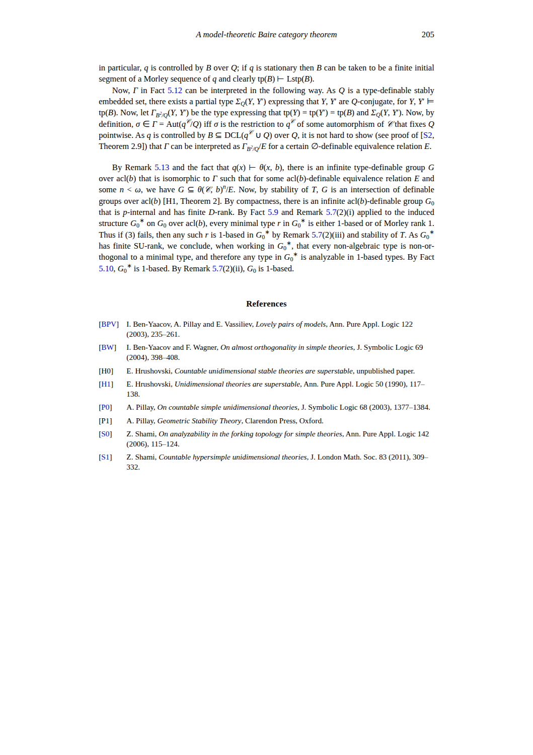A model-theoretic Baire category theorem 205
in particular, q is controlled by B over Q; if q is stationary then B can be taken to be a finite initial segment of a Morley sequence of q and clearly tp(B) ⊢ Lstp(B).
Now, Γ in Fact 5.12 can be interpreted in the following way. As Q is a type-definable stably embedded set, there exists a partial type ΣQ(Y, Y′) expressing that Y, Y′ are Q-conjugate, for Y, Y′ ⊨ tp(B). Now, let ΓB2/Q(Y, Y′) be the type expressing that tp(Y) = tp(Y′) = tp(B) and ΣQ(Y, Y′). Now, by definition, σ ∈ Γ = Aut(q𝒞/Q) iff σ is the restriction to q𝒞 of some automorphism of 𝒞 that fixes Q pointwise. As q is controlled by B ⊆ DCL(q𝒞 ∪ Q) over Q, it is not hard to show (see proof of [S2, Theorem 2.9]) that Γ can be interpreted as ΓB2/Q/E for a certain ∅-definable equivalence relation E.
By Remark 5.13 and the fact that q(x) ⊢ θ(x, b), there is an infinite type-definable group G over acl(b) that is isomorphic to Γ such that for some acl(b)-definable equivalence relation E and some n < ω, we have G ⊆ θ(𝒞, b)n/E. Now, by stability of T, G is an intersection of definable groups over acl(b) [H1, Theorem 2]. By compactness, there is an infinite acl(b)-definable group G0 that is p-internal and has finite D-rank. By Fact 5.9 and Remark 5.7(2)(i) applied to the induced structure G0∗ on G0 over acl(b), every minimal type r in G0∗ is either 1-based or of Morley rank 1. Thus if (3) fails, then any such r is 1-based in G0∗ by Remark 5.7(2)(iii) and stability of T. As G0∗ has finite SU-rank, we conclude, when working in G0∗, that every non-algebraic type is non-orthogonal to a minimal type, and therefore any type in G0∗ is analyzable in 1-based types. By Fact 5.10, G0∗ is 1-based. By Remark 5.7(2)(ii), G0 is 1-based.
References
[BPV]
I. Ben-Yaacov, A. Pillay and E. Vassiliev, Lovely pairs of models, Ann. Pure Appl. Logic 122 (2003), 235–261.
[BW]
I. Ben-Yaacov and F. Wagner, On almost orthogonality in simple theories, J. Symbolic Logic 69 (2004), 398–408.
[H0]
E. Hrushovski, Countable unidimensional stable theories are superstable, unpublished paper.
[H1]
E. Hrushovski, Unidimensional theories are superstable, Ann. Pure Appl. Logic 50 (1990), 117–138.
[P0]
A. Pillay, On countable simple unidimensional theories, J. Symbolic Logic 68 (2003), 1377–1384.
[P1]
A. Pillay, Geometric Stability Theory, Clarendon Press, Oxford.
[S0]
Z. Shami, On analyzability in the forking topology for simple theories, Ann. Pure Appl. Logic 142 (2006), 115–124.
[S1]
Z. Shami, Countable hypersimple unidimensional theories, J. London Math. Soc. 83 (2011), 309–332.